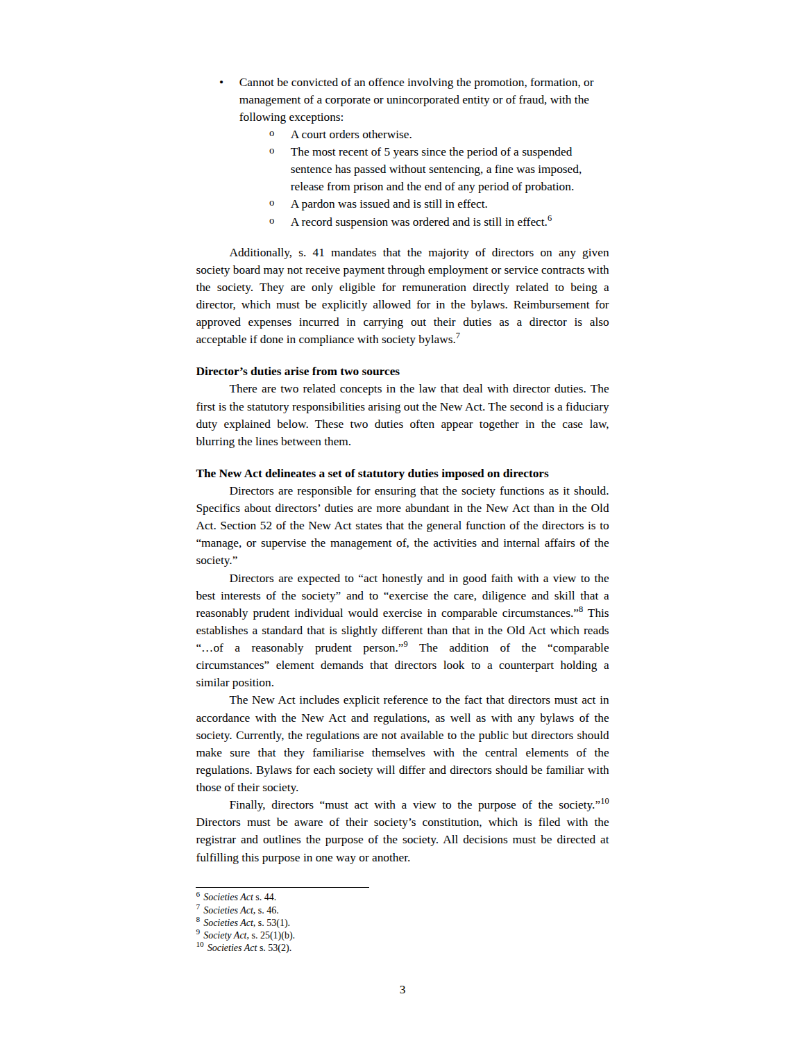Cannot be convicted of an offence involving the promotion, formation, or management of a corporate or unincorporated entity or of fraud, with the following exceptions:
A court orders otherwise.
The most recent of 5 years since the period of a suspended sentence has passed without sentencing, a fine was imposed, release from prison and the end of any period of probation.
A pardon was issued and is still in effect.
A record suspension was ordered and is still in effect.6
Additionally, s. 41 mandates that the majority of directors on any given society board may not receive payment through employment or service contracts with the society. They are only eligible for remuneration directly related to being a director, which must be explicitly allowed for in the bylaws. Reimbursement for approved expenses incurred in carrying out their duties as a director is also acceptable if done in compliance with society bylaws.7
Director’s duties arise from two sources
There are two related concepts in the law that deal with director duties. The first is the statutory responsibilities arising out the New Act. The second is a fiduciary duty explained below. These two duties often appear together in the case law, blurring the lines between them.
The New Act delineates a set of statutory duties imposed on directors
Directors are responsible for ensuring that the society functions as it should. Specifics about directors’ duties are more abundant in the New Act than in the Old Act. Section 52 of the New Act states that the general function of the directors is to “manage, or supervise the management of, the activities and internal affairs of the society.”
Directors are expected to “act honestly and in good faith with a view to the best interests of the society” and to “exercise the care, diligence and skill that a reasonably prudent individual would exercise in comparable circumstances.”8 This establishes a standard that is slightly different than that in the Old Act which reads “…of a reasonably prudent person.”9 The addition of the “comparable circumstances” element demands that directors look to a counterpart holding a similar position.
The New Act includes explicit reference to the fact that directors must act in accordance with the New Act and regulations, as well as with any bylaws of the society. Currently, the regulations are not available to the public but directors should make sure that they familiarise themselves with the central elements of the regulations. Bylaws for each society will differ and directors should be familiar with those of their society.
Finally, directors “must act with a view to the purpose of the society.”10 Directors must be aware of their society’s constitution, which is filed with the registrar and outlines the purpose of the society. All decisions must be directed at fulfilling this purpose in one way or another.
6 Societies Act s. 44.
7 Societies Act, s. 46.
8 Societies Act, s. 53(1).
9 Society Act, s. 25(1)(b).
10 Societies Act s. 53(2).
3